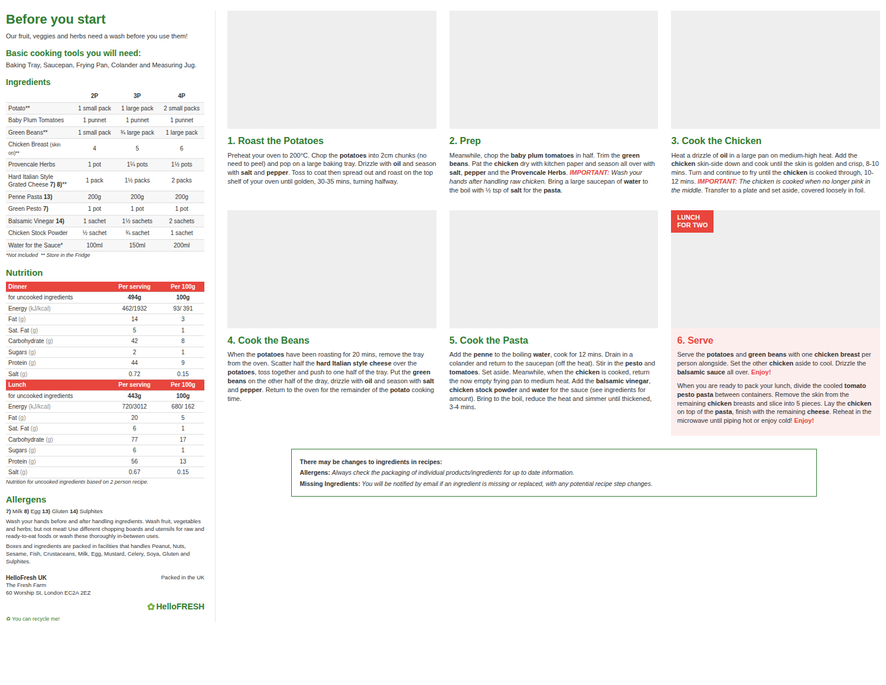Before you start
Our fruit, veggies and herbs need a wash before you use them!
Basic cooking tools you will need:
Baking Tray, Saucepan, Frying Pan, Colander and Measuring Jug.
Ingredients
| | 2P | 3P | 4P |
| --- | --- | --- | --- |
| Potato** | 1 small pack | 1 large pack | 2 small packs |
| Baby Plum Tomatoes | 1 punnet | 1 punnet | 1 punnet |
| Green Beans** | 1 small pack | ¾ large pack | 1 large pack |
| Chicken Breast (skin on)** | 4 | 5 | 6 |
| Provencale Herbs | 1 pot | 1¼ pots | 1½ pots |
| Hard Italian Style Grated Cheese 7) 8) ** | 1 pack | 1½ packs | 2 packs |
| Penne Pasta 13) | 200g | 200g | 200g |
| Green Pesto 7) | 1 pot | 1 pot | 1 pot |
| Balsamic Vinegar 14) | 1 sachet | 1½ sachets | 2 sachets |
| Chicken Stock Powder | ½ sachet | ¾ sachet | 1 sachet |
| Water for the Sauce* | 100ml | 150ml | 200ml |
*Not Included ** Store in the Fridge
Nutrition
| Dinner | Per serving | Per 100g |
| --- | --- | --- |
| for uncooked ingredients | 494g | 100g |
| Energy (kJ/kcal) | 462/1932 | 93/ 391 |
| Fat (g) | 14 | 3 |
| Sat. Fat (g) | 5 | 1 |
| Carbohydrate (g) | 42 | 8 |
| Sugars (g) | 2 | 1 |
| Protein (g) | 44 | 9 |
| Salt (g) | 0.72 | 0.15 |
| Lunch | Per serving | Per 100g |
| for uncooked ingredients | 443g | 100g |
| Energy (kJ/kcal) | 720/3012 | 680/ 162 |
| Fat (g) | 20 | 5 |
| Sat. Fat (g) | 6 | 1 |
| Carbohydrate (g) | 77 | 17 |
| Sugars (g) | 6 | 1 |
| Protein (g) | 56 | 13 |
| Salt (g) | 0.67 | 0.15 |
Nutrition for uncooked ingredients based on 2 person recipe.
Allergens
7) Milk 8) Egg 13) Gluten 14) Sulphites
Wash your hands before and after handling ingredients. Wash fruit, vegetables and herbs; but not meat! Use different chopping boards and utensils for raw and ready-to-eat foods or wash these thoroughly in-between uses.
Boxes and ingredients are packed in facilities that handles Peanut, Nuts, Sesame, Fish, Crustaceans, Milk, Egg, Mustard, Celery, Soya, Gluten and Sulphites.
HelloFresh UK Packed in the UK
The Fresh Farm
60 Worship St, London EC2A 2EZ
✿HelloFRESH
♻ You can recycle me!
1. Roast the Potatoes
Preheat your oven to 200°C. Chop the potatoes into 2cm chunks (no need to peel) and pop on a large baking tray. Drizzle with oil and season with salt and pepper. Toss to coat then spread out and roast on the top shelf of your oven until golden, 30-35 mins, turning halfway.
2. Prep
Meanwhile, chop the baby plum tomatoes in half. Trim the green beans. Pat the chicken dry with kitchen paper and season all over with salt, pepper and the Provencale Herbs. IMPORTANT: Wash your hands after handling raw chicken. Bring a large saucepan of water to the boil with ½ tsp of salt for the pasta.
3. Cook the Chicken
Heat a drizzle of oil in a large pan on medium-high heat. Add the chicken skin-side down and cook until the skin is golden and crisp, 8-10 mins. Turn and continue to fry until the chicken is cooked through, 10-12 mins. IMPORTANT: The chicken is cooked when no longer pink in the middle. Transfer to a plate and set aside, covered loosely in foil.
4. Cook the Beans
When the potatoes have been roasting for 20 mins, remove the tray from the oven. Scatter half the hard Italian style cheese over the potatoes, toss together and push to one half of the tray. Put the green beans on the other half of the dray, drizzle with oil and season with salt and pepper. Return to the oven for the remainder of the potato cooking time.
5. Cook the Pasta
Add the penne to the boiling water, cook for 12 mins. Drain in a colander and return to the saucepan (off the heat). Stir in the pesto and tomatoes. Set aside. Meanwhile, when the chicken is cooked, return the now empty frying pan to medium heat. Add the balsamic vinegar, chicken stock powder and water for the sauce (see ingredients for amount). Bring to the boil, reduce the heat and simmer until thickened, 3-4 mins.
LUNCH
FOR TWO
6. Serve
Serve the potatoes and green beans with one chicken breast per person alongside. Set the other chicken aside to cool. Drizzle the balsamic sauce all over. Enjoy!
When you are ready to pack your lunch, divide the cooled tomato pesto pasta between containers. Remove the skin from the remaining chicken breasts and slice into 5 pieces. Lay the chicken on top of the pasta, finish with the remaining cheese. Reheat in the microwave until piping hot or enjoy cold! Enjoy!
There may be changes to ingredients in recipes:
Allergens: Always check the packaging of individual products/ingredients for up to date information.
Missing Ingredients: You will be notified by email if an ingredient is missing or replaced, with any potential recipe step changes.